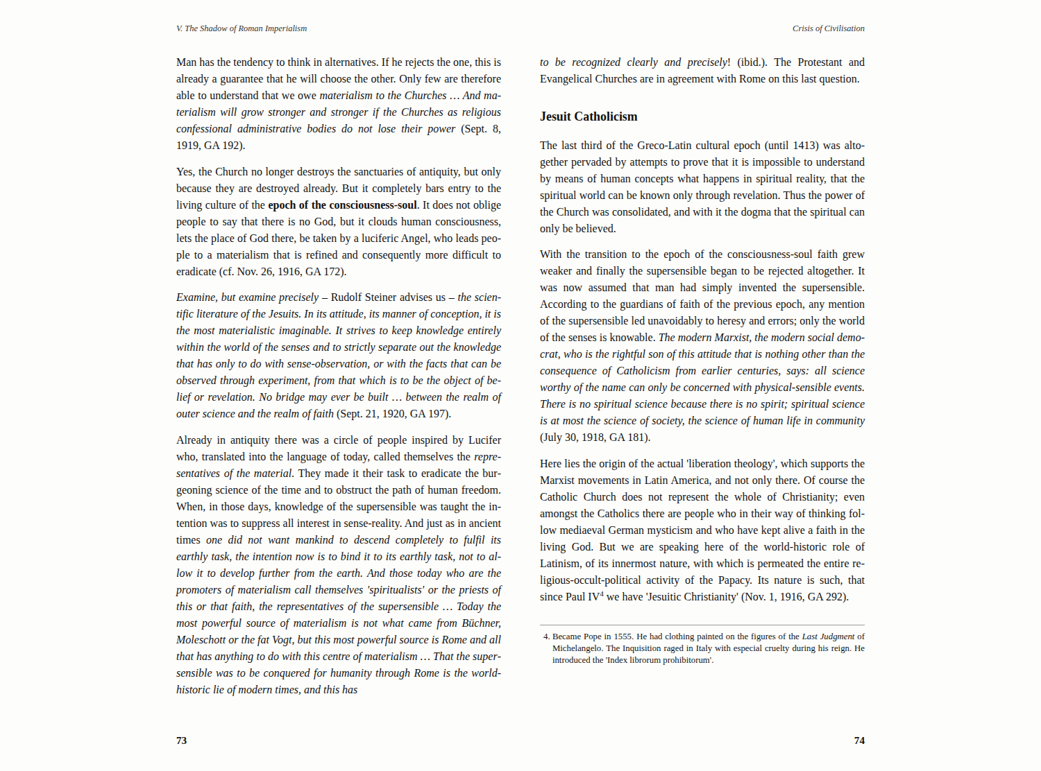V. The Shadow of Roman Imperialism
Crisis of Civilisation
Man has the tendency to think in alternatives. If he rejects the one, this is already a guarantee that he will choose the other. Only few are therefore able to understand that we owe materialism to the Churches … And materialism will grow stronger and stronger if the Churches as religious confessional administrative bodies do not lose their power (Sept. 8, 1919, GA 192).
Yes, the Church no longer destroys the sanctuaries of antiquity, but only because they are destroyed already. But it completely bars entry to the living culture of the epoch of the consciousness-soul. It does not oblige people to say that there is no God, but it clouds human consciousness, lets the place of God there, be taken by a luciferic Angel, who leads people to a materialism that is refined and consequently more difficult to eradicate (cf. Nov. 26, 1916, GA 172).
Examine, but examine precisely – Rudolf Steiner advises us – the scientific literature of the Jesuits. In its attitude, its manner of conception, it is the most materialistic imaginable. It strives to keep knowledge entirely within the world of the senses and to strictly separate out the knowledge that has only to do with sense-observation, or with the facts that can be observed through experiment, from that which is to be the object of belief or revelation. No bridge may ever be built … between the realm of outer science and the realm of faith (Sept. 21, 1920, GA 197).
Already in antiquity there was a circle of people inspired by Lucifer who, translated into the language of today, called themselves the representatives of the material. They made it their task to eradicate the burgeoning science of the time and to obstruct the path of human freedom. When, in those days, knowledge of the supersensible was taught the intention was to suppress all interest in sense-reality. And just as in ancient times one did not want mankind to descend completely to fulfil its earthly task, the intention now is to bind it to its earthly task, not to allow it to develop further from the earth. And those today who are the promoters of materialism call themselves 'spiritualists' or the priests of this or that faith, the representatives of the supersensible … Today the most powerful source of materialism is not what came from Büchner, Moleschott or the fat Vogt, but this most powerful source is Rome and all that has anything to do with this centre of materialism … That the supersensible was to be conquered for humanity through Rome is the world-historic lie of modern times, and this has
to be recognized clearly and precisely! (ibid.). The Protestant and Evangelical Churches are in agreement with Rome on this last question.
Jesuit Catholicism
The last third of the Greco-Latin cultural epoch (until 1413) was altogether pervaded by attempts to prove that it is impossible to understand by means of human concepts what happens in spiritual reality, that the spiritual world can be known only through revelation. Thus the power of the Church was consolidated, and with it the dogma that the spiritual can only be believed.
With the transition to the epoch of the consciousness-soul faith grew weaker and finally the supersensible began to be rejected altogether. It was now assumed that man had simply invented the supersensible. According to the guardians of faith of the previous epoch, any mention of the supersensible led unavoidably to heresy and errors; only the world of the senses is knowable. The modern Marxist, the modern social democrat, who is the rightful son of this attitude that is nothing other than the consequence of Catholicism from earlier centuries, says: all science worthy of the name can only be concerned with physical-sensible events. There is no spiritual science because there is no spirit; spiritual science is at most the science of society, the science of human life in community (July 30, 1918, GA 181).
Here lies the origin of the actual 'liberation theology', which supports the Marxist movements in Latin America, and not only there. Of course the Catholic Church does not represent the whole of Christianity; even amongst the Catholics there are people who in their way of thinking follow mediaeval German mysticism and who have kept alive a faith in the living God. But we are speaking here of the world-historic role of Latinism, of its innermost nature, with which is permeated the entire religious-occult-political activity of the Papacy. Its nature is such, that since Paul IV4 we have 'Jesuitic Christianity' (Nov. 1, 1916, GA 292).
Became Pope in 1555. He had clothing painted on the figures of the Last Judgment of Michelangelo. The Inquisition raged in Italy with especial cruelty during his reign. He introduced the 'Index librorum prohibitorum'.
73 74